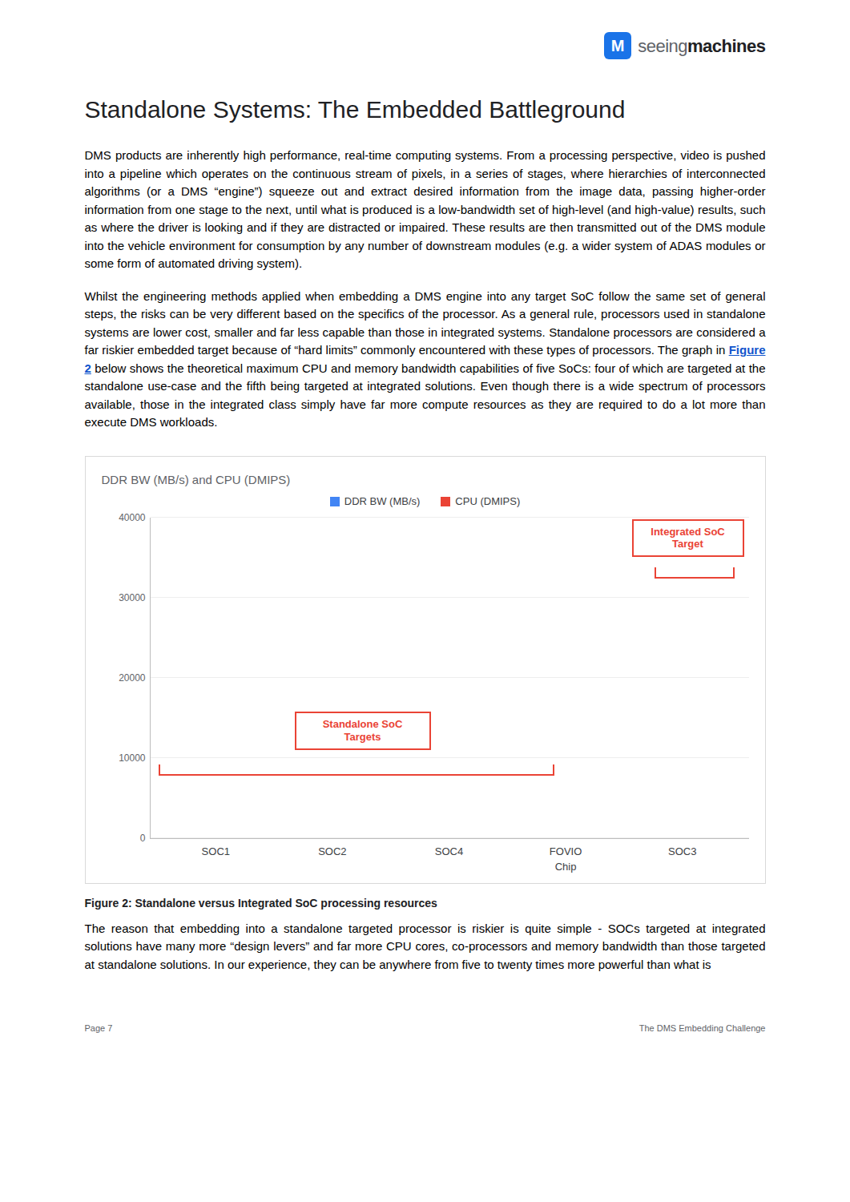seeing machines
Standalone Systems: The Embedded Battleground
DMS products are inherently high performance, real-time computing systems. From a processing perspective, video is pushed into a pipeline which operates on the continuous stream of pixels, in a series of stages, where hierarchies of interconnected algorithms (or a DMS “engine”) squeeze out and extract desired information from the image data, passing higher-order information from one stage to the next, until what is produced is a low-bandwidth set of high-level (and high-value) results, such as where the driver is looking and if they are distracted or impaired. These results are then transmitted out of the DMS module into the vehicle environment for consumption by any number of downstream modules (e.g. a wider system of ADAS modules or some form of automated driving system).
Whilst the engineering methods applied when embedding a DMS engine into any target SoC follow the same set of general steps, the risks can be very different based on the specifics of the processor. As a general rule, processors used in standalone systems are lower cost, smaller and far less capable than those in integrated systems. Standalone processors are considered a far riskier embedded target because of “hard limits” commonly encountered with these types of processors. The graph in Figure 2 below shows the theoretical maximum CPU and memory bandwidth capabilities of five SoCs: four of which are targeted at the standalone use-case and the fifth being targeted at integrated solutions. Even though there is a wide spectrum of processors available, those in the integrated class simply have far more compute resources as they are required to do a lot more than execute DMS workloads.
DDR BW (MB/s) and CPU (DMIPS)
DDR BW (MB/s) CPU (DMIPS)
40000
30000
20000
10000
0
Integrated SoC
Target
Standalone SoC
Targets
SOC1 SOC2 SOC4 FOVIO Chip SOC3
Figure 2: Standalone versus Integrated SoC processing resources
The reason that embedding into a standalone targeted processor is riskier is quite simple - SOCs targeted at integrated solutions have many more “design levers” and far more CPU cores, co-processors and memory bandwidth than those targeted at standalone solutions. In our experience, they can be anywhere from five to twenty times more powerful than what is
Page 7 The DMS Embedding Challenge